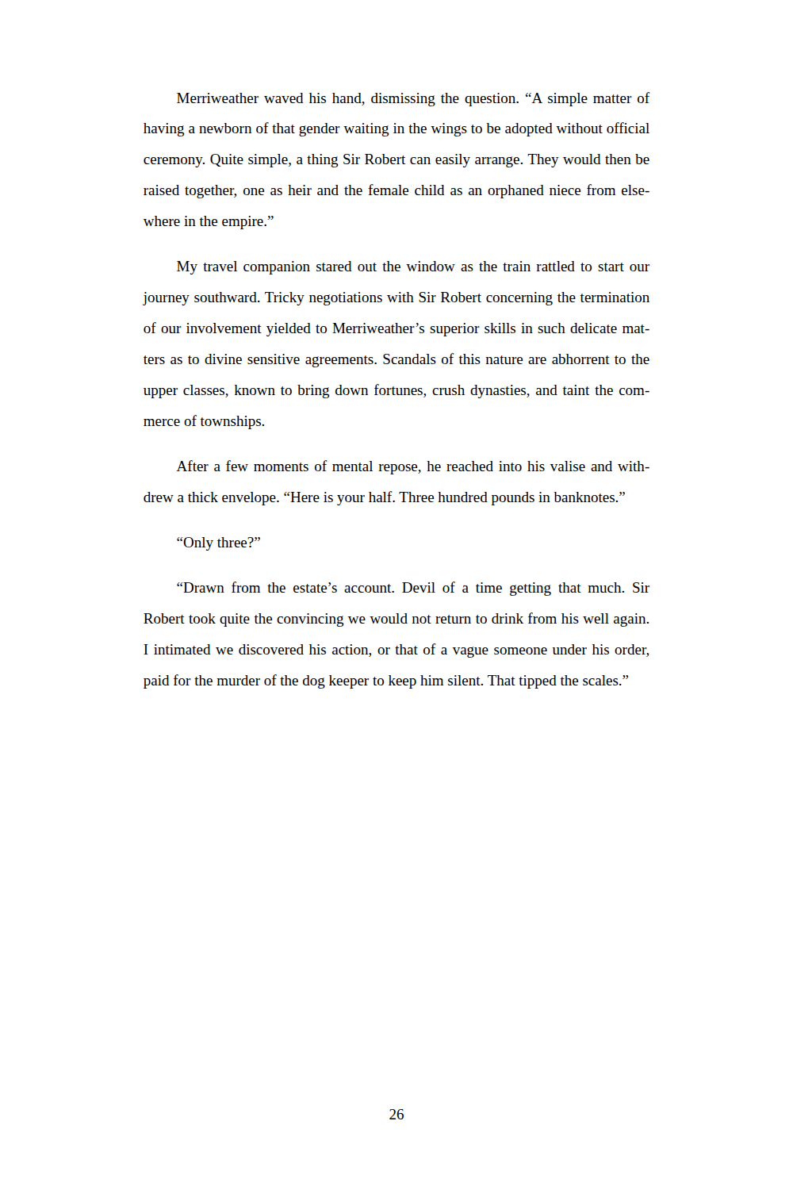Merriweather waved his hand, dismissing the question. “A simple matter of having a newborn of that gender waiting in the wings to be adopted without official ceremony. Quite simple, a thing Sir Robert can easily arrange. They would then be raised together, one as heir and the female child as an orphaned niece from elsewhere in the empire.”
My travel companion stared out the window as the train rattled to start our journey southward. Tricky negotiations with Sir Robert concerning the termination of our involvement yielded to Merriweather’s superior skills in such delicate matters as to divine sensitive agreements. Scandals of this nature are abhorrent to the upper classes, known to bring down fortunes, crush dynasties, and taint the commerce of townships.
After a few moments of mental repose, he reached into his valise and withdrew a thick envelope. “Here is your half. Three hundred pounds in banknotes.”
“Only three?”
“Drawn from the estate’s account. Devil of a time getting that much. Sir Robert took quite the convincing we would not return to drink from his well again. I intimated we discovered his action, or that of a vague someone under his order, paid for the murder of the dog keeper to keep him silent. That tipped the scales.”
26